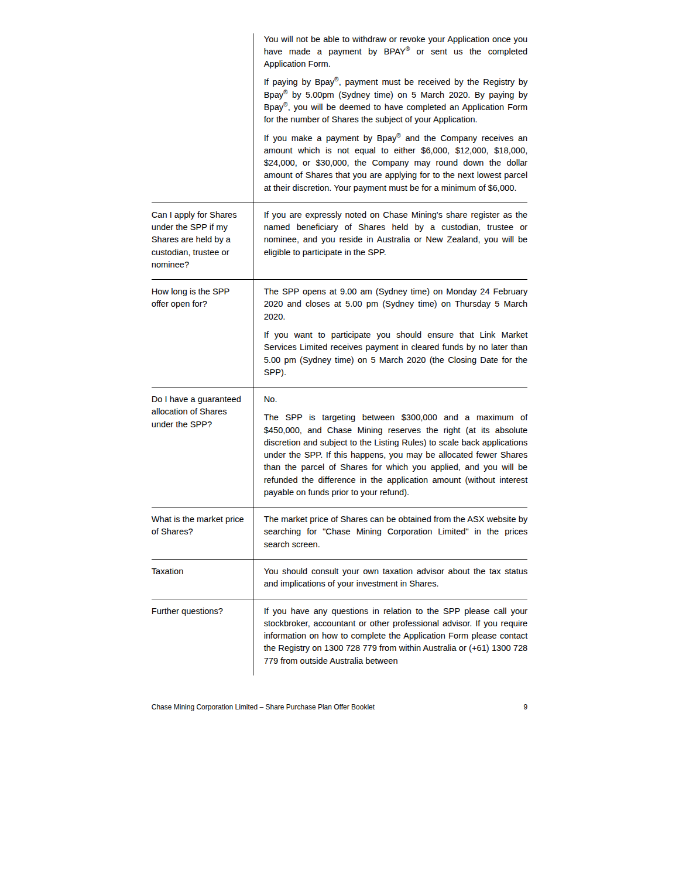| | You will not be able to withdraw or revoke your Application once you have made a payment by BPAY ® or sent us the completed Application Form. If paying by Bpay ® , payment must be received by the Registry by Bpay ® by 5.00pm (Sydney time) on 5 March 2020. By paying by Bpay ® , you will be deemed to have completed an Application Form for the number of Shares the subject of your Application. If you make a payment by Bpay ® and the Company receives an amount which is not equal to either $6,000, $12,000, $18,000, $24,000, or $30,000, the Company may round down the dollar amount of Shares that you are applying for to the next lowest parcel at their discretion. Your payment must be for a minimum of $6,000. |
| Can I apply for Shares under the SPP if my Shares are held by a custodian, trustee or nominee? | If you are expressly noted on Chase Mining's share register as the named beneficiary of Shares held by a custodian, trustee or nominee, and you reside in Australia or New Zealand, you will be eligible to participate in the SPP. |
| How long is the SPP offer open for? | The SPP opens at 9.00 am (Sydney time) on Monday 24 February 2020 and closes at 5.00 pm (Sydney time) on Thursday 5 March 2020. If you want to participate you should ensure that Link Market Services Limited receives payment in cleared funds by no later than 5.00 pm (Sydney time) on 5 March 2020 (the Closing Date for the SPP). |
| Do I have a guaranteed allocation of Shares under the SPP? | No. The SPP is targeting between $300,000 and a maximum of $450,000, and Chase Mining reserves the right (at its absolute discretion and subject to the Listing Rules) to scale back applications under the SPP. If this happens, you may be allocated fewer Shares than the parcel of Shares for which you applied, and you will be refunded the difference in the application amount (without interest payable on funds prior to your refund). |
| What is the market price of Shares? | The market price of Shares can be obtained from the ASX website by searching for "Chase Mining Corporation Limited" in the prices search screen. |
| Taxation | You should consult your own taxation advisor about the tax status and implications of your investment in Shares. |
| Further questions? | If you have any questions in relation to the SPP please call your stockbroker, accountant or other professional advisor. If you require information on how to complete the Application Form please contact the Registry on 1300 728 779 from within Australia or (+61) 1300 728 779 from outside Australia between |
Chase Mining Corporation Limited – Share Purchase Plan Offer Booklet 9